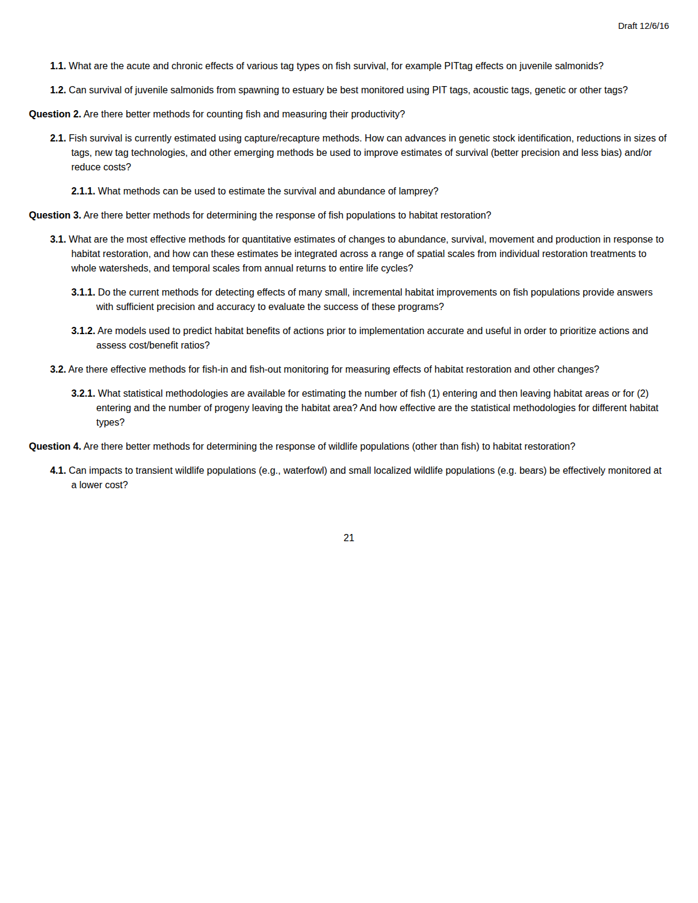Draft 12/6/16
1.1. What are the acute and chronic effects of various tag types on fish survival, for example PITtag effects on juvenile salmonids?
1.2. Can survival of juvenile salmonids from spawning to estuary be best monitored using PIT tags, acoustic tags, genetic or other tags?
Question 2. Are there better methods for counting fish and measuring their productivity?
2.1. Fish survival is currently estimated using capture/recapture methods. How can advances in genetic stock identification, reductions in sizes of tags, new tag technologies, and other emerging methods be used to improve estimates of survival (better precision and less bias) and/or reduce costs?
2.1.1. What methods can be used to estimate the survival and abundance of lamprey?
Question 3. Are there better methods for determining the response of fish populations to habitat restoration?
3.1. What are the most effective methods for quantitative estimates of changes to abundance, survival, movement and production in response to habitat restoration, and how can these estimates be integrated across a range of spatial scales from individual restoration treatments to whole watersheds, and temporal scales from annual returns to entire life cycles?
3.1.1. Do the current methods for detecting effects of many small, incremental habitat improvements on fish populations provide answers with sufficient precision and accuracy to evaluate the success of these programs?
3.1.2. Are models used to predict habitat benefits of actions prior to implementation accurate and useful in order to prioritize actions and assess cost/benefit ratios?
3.2. Are there effective methods for fish-in and fish-out monitoring for measuring effects of habitat restoration and other changes?
3.2.1. What statistical methodologies are available for estimating the number of fish (1) entering and then leaving habitat areas or for (2) entering and the number of progeny leaving the habitat area? And how effective are the statistical methodologies for different habitat types?
Question 4. Are there better methods for determining the response of wildlife populations (other than fish) to habitat restoration?
4.1. Can impacts to transient wildlife populations (e.g., waterfowl) and small localized wildlife populations (e.g. bears) be effectively monitored at a lower cost?
21